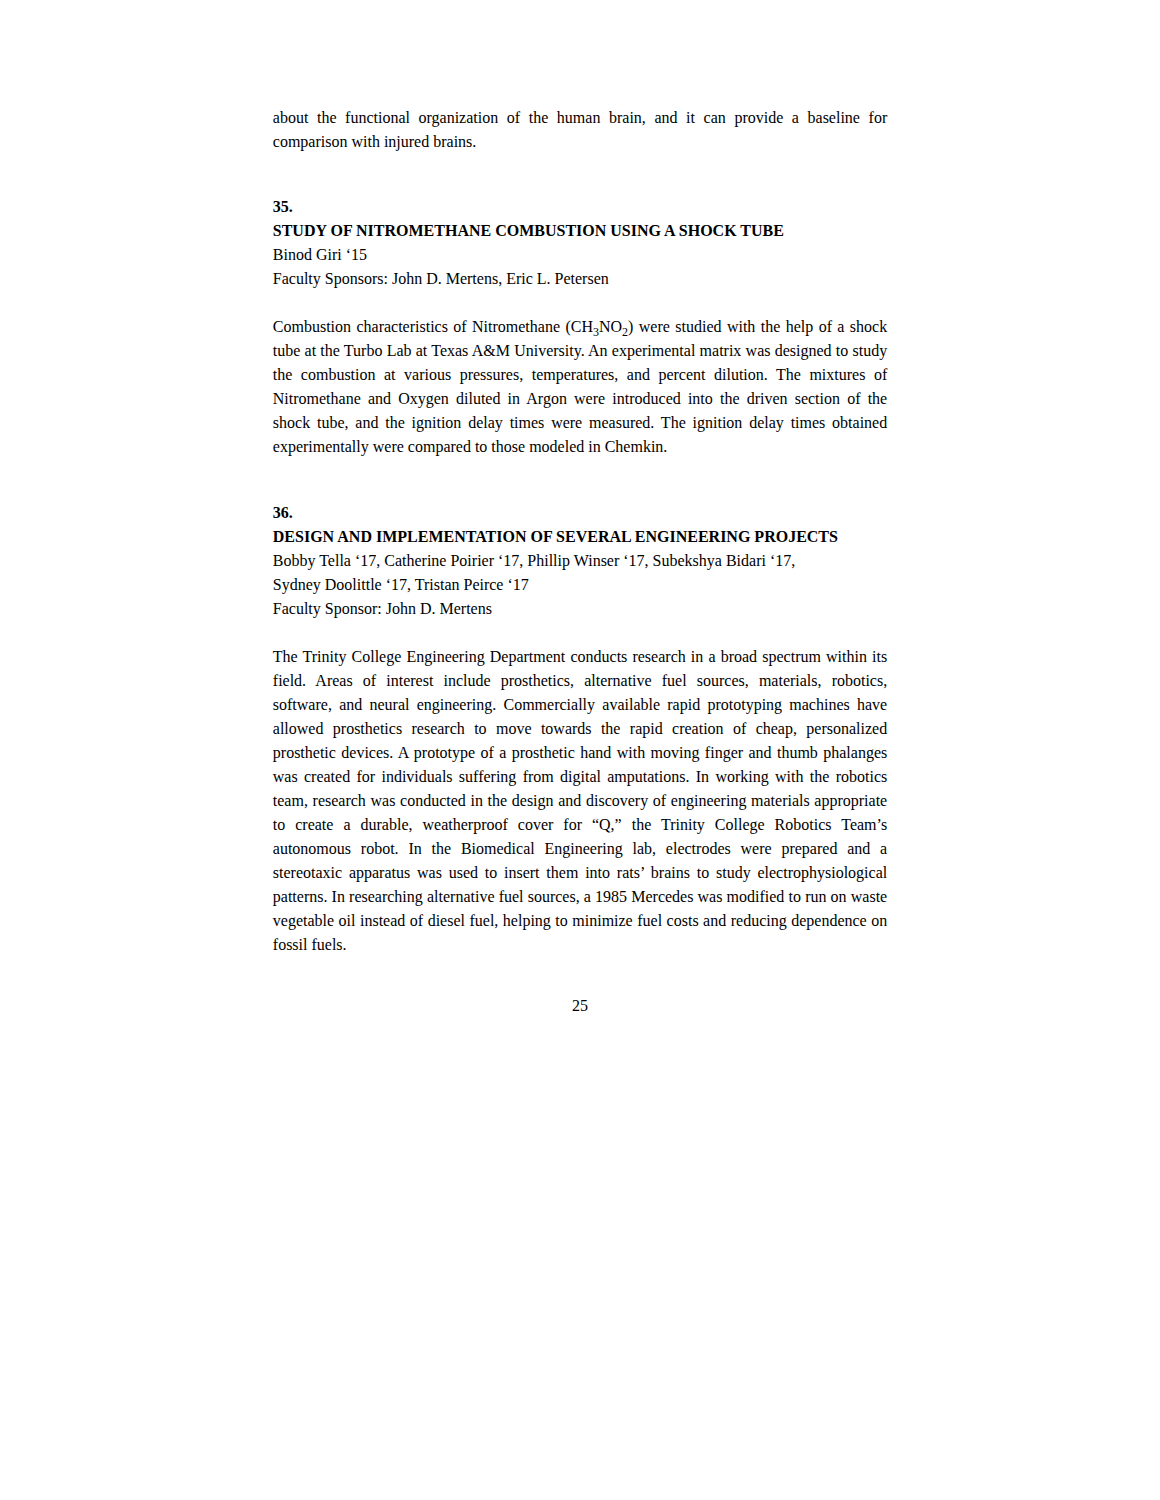about the functional organization of the human brain, and it can provide a baseline for comparison with injured brains.
35.
STUDY OF NITROMETHANE COMBUSTION USING A SHOCK TUBE
Binod Giri ‘15
Faculty Sponsors: John D. Mertens, Eric L. Petersen
Combustion characteristics of Nitromethane (CH3NO2) were studied with the help of a shock tube at the Turbo Lab at Texas A&M University. An experimental matrix was designed to study the combustion at various pressures, temperatures, and percent dilution. The mixtures of Nitromethane and Oxygen diluted in Argon were introduced into the driven section of the shock tube, and the ignition delay times were measured. The ignition delay times obtained experimentally were compared to those modeled in Chemkin.
36.
DESIGN AND IMPLEMENTATION OF SEVERAL ENGINEERING PROJECTS
Bobby Tella ‘17, Catherine Poirier ‘17, Phillip Winser ‘17, Subekshya Bidari ‘17,
Sydney Doolittle ‘17, Tristan Peirce ‘17
Faculty Sponsor: John D. Mertens
The Trinity College Engineering Department conducts research in a broad spectrum within its field. Areas of interest include prosthetics, alternative fuel sources, materials, robotics, software, and neural engineering. Commercially available rapid prototyping machines have allowed prosthetics research to move towards the rapid creation of cheap, personalized prosthetic devices. A prototype of a prosthetic hand with moving finger and thumb phalanges was created for individuals suffering from digital amputations. In working with the robotics team, research was conducted in the design and discovery of engineering materials appropriate to create a durable, weatherproof cover for “Q,” the Trinity College Robotics Team’s autonomous robot. In the Biomedical Engineering lab, electrodes were prepared and a stereotaxic apparatus was used to insert them into rats’ brains to study electrophysiological patterns. In researching alternative fuel sources, a 1985 Mercedes was modified to run on waste vegetable oil instead of diesel fuel, helping to minimize fuel costs and reducing dependence on fossil fuels.
25